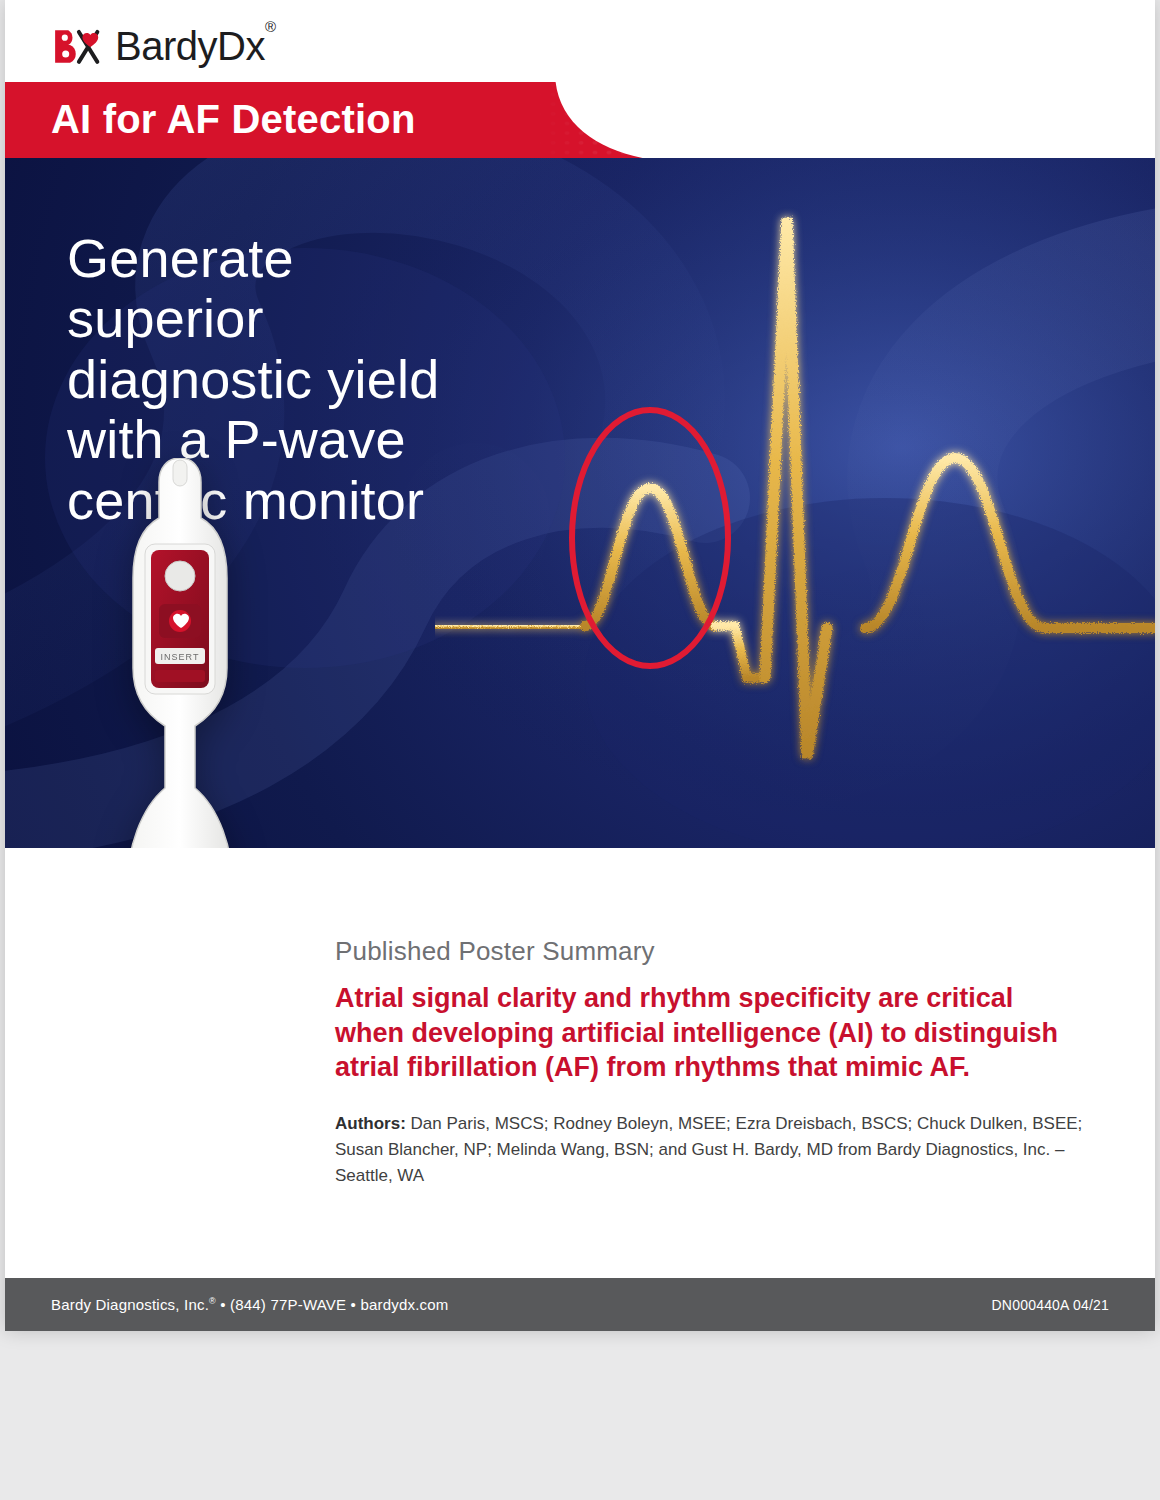BardyDx®
AI for AF Detection
Generate
superior
diagnostic yield
with a P-wave
centric monitor
INSERT
Published Poster Summary
Atrial signal clarity and rhythm specificity are critical when developing artificial intelligence (AI) to distinguish atrial fibrillation (AF) from rhythms that mimic AF.
Authors: Dan Paris, MSCS; Rodney Boleyn, MSEE; Ezra Dreisbach, BSCS; Chuck Dulken, BSEE; Susan Blancher, NP; Melinda Wang, BSN; and Gust H. Bardy, MD from Bardy Diagnostics, Inc. – Seattle, WA
Bardy Diagnostics, Inc.® • (844) 77P-WAVE • bardydx.com
DN000440A 04/21